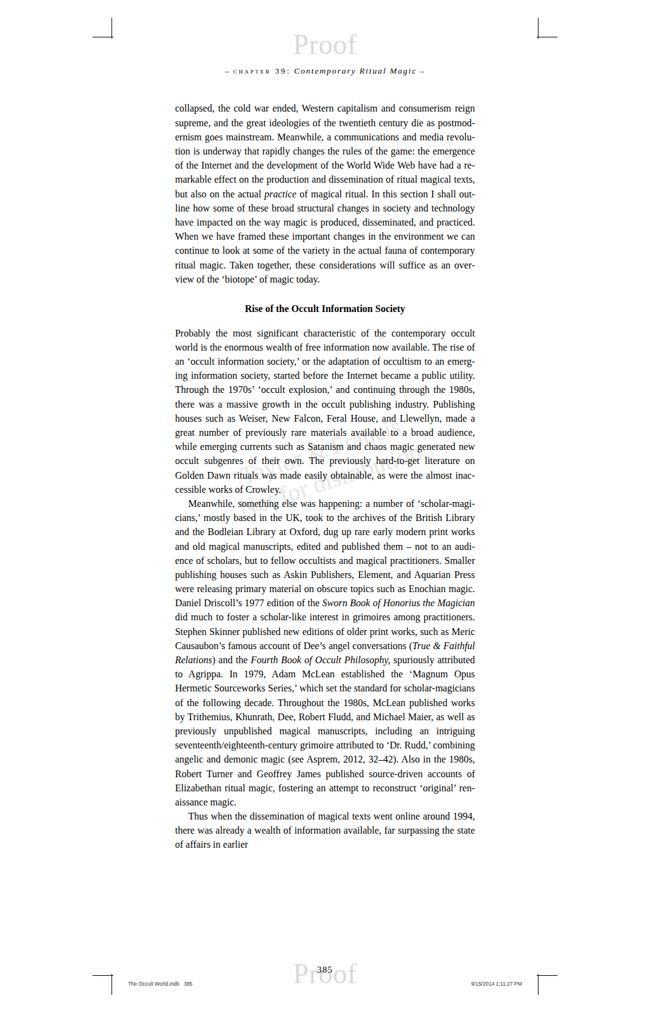Proof
Proof
Taylor & Francis
Not for distribution
– chapter 39: Contemporary Ritual Magic –
collapsed, the cold war ended, Western capitalism and consumerism reign supreme, and the great ideologies of the twentieth century die as postmodernism goes mainstream. Meanwhile, a communications and media revolution is underway that rapidly changes the rules of the game: the emergence of the Internet and the development of the World Wide Web have had a remarkable effect on the production and dissemination of ritual magical texts, but also on the actual practice of magical ritual. In this section I shall outline how some of these broad structural changes in society and technology have impacted on the way magic is produced, disseminated, and practiced. When we have framed these important changes in the environment we can continue to look at some of the variety in the actual fauna of contemporary ritual magic. Taken together, these considerations will suffice as an overview of the ‘biotope’ of magic today.
Rise of the Occult Information Society
Probably the most significant characteristic of the contemporary occult world is the enormous wealth of free information now available. The rise of an ‘occult information society,’ or the adaptation of occultism to an emerging information society, started before the Internet became a public utility. Through the 1970s’ ‘occult explosion,’ and continuing through the 1980s, there was a massive growth in the occult publishing industry. Publishing houses such as Weiser, New Falcon, Feral House, and Llewellyn, made a great number of previously rare materials available to a broad audience, while emerging currents such as Satanism and chaos magic generated new occult subgenres of their own. The previously hard-to-get literature on Golden Dawn rituals was made easily obtainable, as were the almost inaccessible works of Crowley.
Meanwhile, something else was happening: a number of ‘scholar-magicians,’ mostly based in the UK, took to the archives of the British Library and the Bodleian Library at Oxford, dug up rare early modern print works and old magical manuscripts, edited and published them – not to an audience of scholars, but to fellow occultists and magical practitioners. Smaller publishing houses such as Askin Publishers, Element, and Aquarian Press were releasing primary material on obscure topics such as Enochian magic. Daniel Driscoll’s 1977 edition of the Sworn Book of Honorius the Magician did much to foster a scholar-like interest in grimoires among practitioners. Stephen Skinner published new editions of older print works, such as Meric Causaubon’s famous account of Dee’s angel conversations (True & Faithful Relations) and the Fourth Book of Occult Philosophy, spuriously attributed to Agrippa. In 1979, Adam McLean established the ‘Magnum Opus Hermetic Sourceworks Series,’ which set the standard for scholar-magicians of the following decade. Throughout the 1980s, McLean published works by Trithemius, Khunrath, Dee, Robert Fludd, and Michael Maier, as well as previously unpublished magical manuscripts, including an intriguing seventeenth/eighteenth-century grimoire attributed to ‘Dr. Rudd,’ combining angelic and demonic magic (see Asprem, 2012, 32–42). Also in the 1980s, Robert Turner and Geoffrey James published source-driven accounts of Elizabethan ritual magic, fostering an attempt to reconstruct ‘original’ renaissance magic.
Thus when the dissemination of magical texts went online around 1994, there was already a wealth of information available, far surpassing the state of affairs in earlier
385
The Occult World.indb 385
9/15/2014 1:11:27 PM